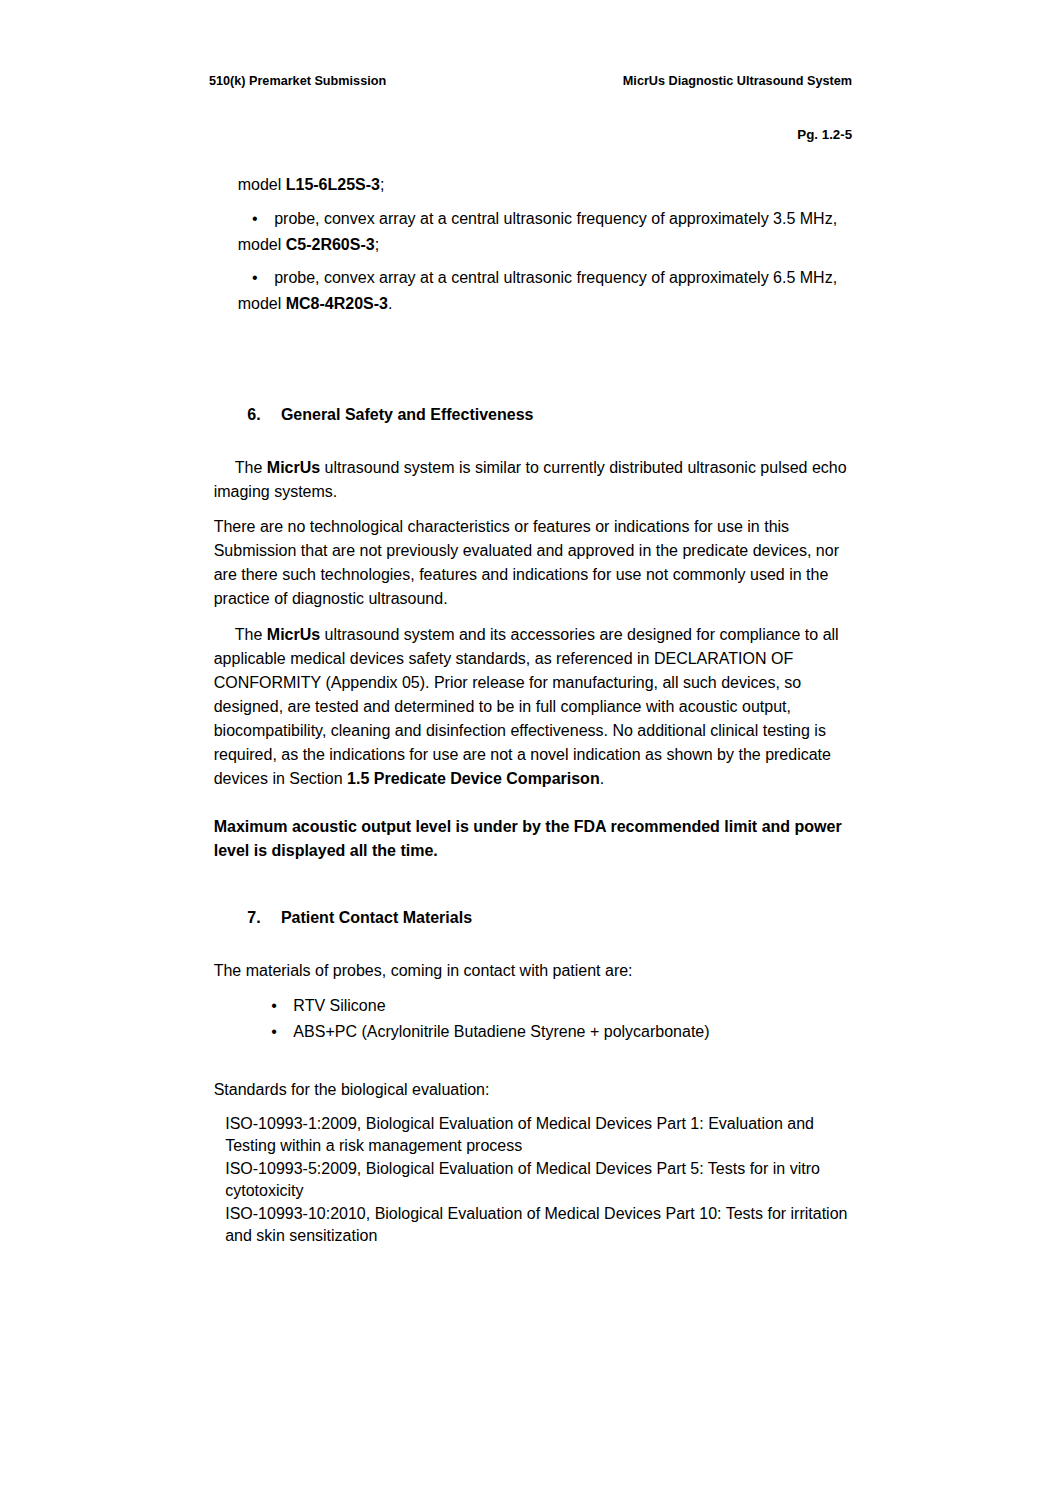510(k) Premarket Submission
MicrUs Diagnostic Ultrasound System
Pg. 1.2-5
model L15-6L25S-3;
probe, convex array at a central ultrasonic frequency of approximately 3.5 MHz,
model C5-2R60S-3;
probe, convex array at a central ultrasonic frequency of approximately 6.5 MHz,
model MC8-4R20S-3.
6. General Safety and Effectiveness
The MicrUs ultrasound system is similar to currently distributed ultrasonic pulsed echo imaging systems.
There are no technological characteristics or features or indications for use in this Submission that are not previously evaluated and approved in the predicate devices, nor are there such technologies, features and indications for use not commonly used in the practice of diagnostic ultrasound.
The MicrUs ultrasound system and its accessories are designed for compliance to all applicable medical devices safety standards, as referenced in DECLARATION OF CONFORMITY (Appendix 05). Prior release for manufacturing, all such devices, so designed, are tested and determined to be in full compliance with acoustic output, biocompatibility, cleaning and disinfection effectiveness. No additional clinical testing is required, as the indications for use are not a novel indication as shown by the predicate devices in Section 1.5 Predicate Device Comparison.
Maximum acoustic output level is under by the FDA recommended limit and power level is displayed all the time.
7. Patient Contact Materials
The materials of probes, coming in contact with patient are:
RTV Silicone
ABS+PC (Acrylonitrile Butadiene Styrene + polycarbonate)
Standards for the biological evaluation:
ISO-10993-1:2009, Biological Evaluation of Medical Devices Part 1: Evaluation and Testing within a risk management process
ISO-10993-5:2009, Biological Evaluation of Medical Devices Part 5: Tests for in vitro cytotoxicity
ISO-10993-10:2010, Biological Evaluation of Medical Devices Part 10: Tests for irritation and skin sensitization